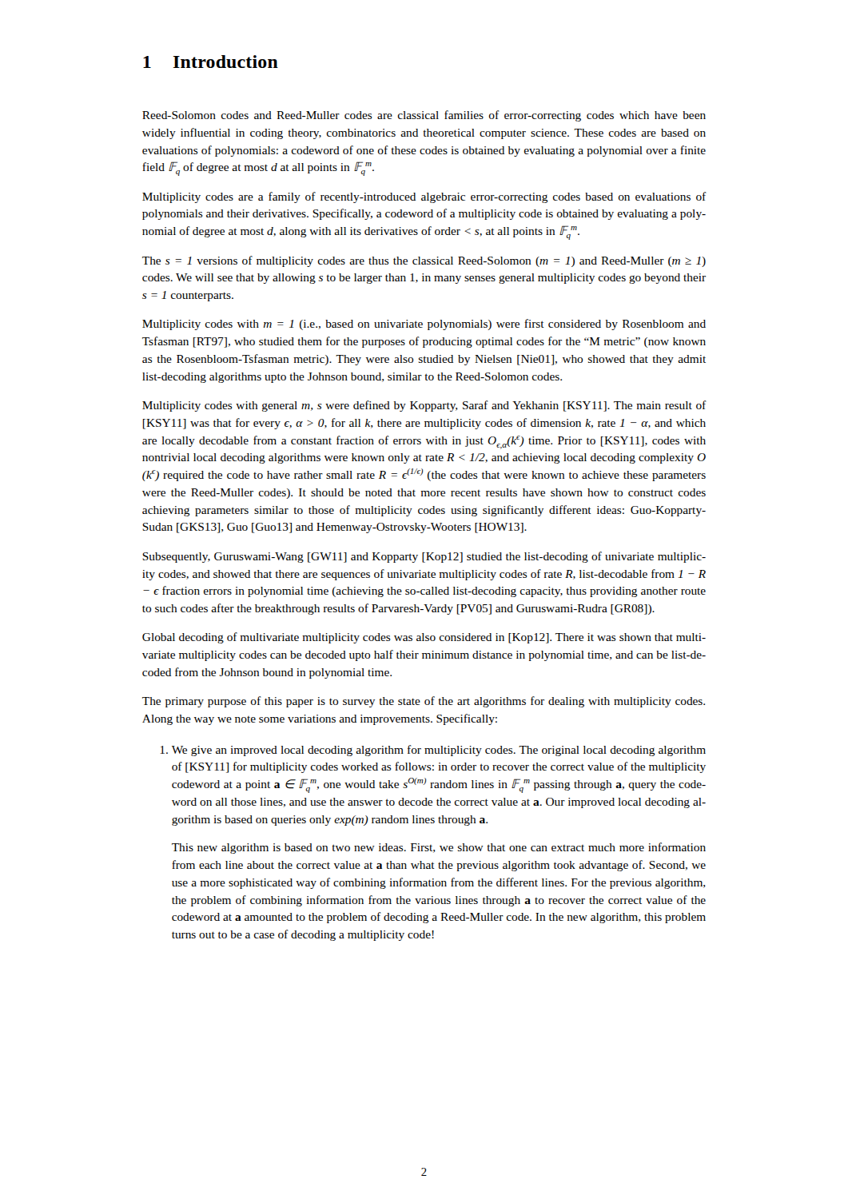1 Introduction
Reed-Solomon codes and Reed-Muller codes are classical families of error-correcting codes which have been widely influential in coding theory, combinatorics and theoretical computer science. These codes are based on evaluations of polynomials: a codeword of one of these codes is obtained by evaluating a polynomial over a finite field 𝔽q of degree at most d at all points in 𝔽qm.
Multiplicity codes are a family of recently-introduced algebraic error-correcting codes based on evaluations of polynomials and their derivatives. Specifically, a codeword of a multiplicity code is obtained by evaluating a polynomial of degree at most d, along with all its derivatives of order < s, at all points in 𝔽qm.
The s = 1 versions of multiplicity codes are thus the classical Reed-Solomon (m = 1) and Reed-Muller (m ≥ 1) codes. We will see that by allowing s to be larger than 1, in many senses general multiplicity codes go beyond their s = 1 counterparts.
Multiplicity codes with m = 1 (i.e., based on univariate polynomials) were first considered by Rosenbloom and Tsfasman [RT97], who studied them for the purposes of producing optimal codes for the “M metric” (now known as the Rosenbloom-Tsfasman metric). They were also studied by Nielsen [Nie01], who showed that they admit list-decoding algorithms upto the Johnson bound, similar to the Reed-Solomon codes.
Multiplicity codes with general m, s were defined by Kopparty, Saraf and Yekhanin [KSY11]. The main result of [KSY11] was that for every ϵ, α > 0, for all k, there are multiplicity codes of dimension k, rate 1 − α, and which are locally decodable from a constant fraction of errors with in just Oϵ,α(kϵ) time. Prior to [KSY11], codes with nontrivial local decoding algorithms were known only at rate R < 1/2, and achieving local decoding complexity O (kϵ) required the code to have rather small rate R = ϵ(1/ϵ) (the codes that were known to achieve these parameters were the Reed-Muller codes). It should be noted that more recent results have shown how to construct codes achieving parameters similar to those of multiplicity codes using significantly different ideas: Guo-Kopparty-Sudan [GKS13], Guo [Guo13] and Hemenway-Ostrovsky-Wooters [HOW13].
Subsequently, Guruswami-Wang [GW11] and Kopparty [Kop12] studied the list-decoding of univariate multiplicity codes, and showed that there are sequences of univariate multiplicity codes of rate R, list-decodable from 1 − R − ϵ fraction errors in polynomial time (achieving the so-called list-decoding capacity, thus providing another route to such codes after the breakthrough results of Parvaresh-Vardy [PV05] and Guruswami-Rudra [GR08]).
Global decoding of multivariate multiplicity codes was also considered in [Kop12]. There it was shown that multivariate multiplicity codes can be decoded upto half their minimum distance in polynomial time, and can be list-decoded from the Johnson bound in polynomial time.
The primary purpose of this paper is to survey the state of the art algorithms for dealing with multiplicity codes. Along the way we note some variations and improvements. Specifically:
We give an improved local decoding algorithm for multiplicity codes. The original local decoding algorithm of [KSY11] for multiplicity codes worked as follows: in order to recover the correct value of the multiplicity codeword at a point a ∈ 𝔽qm, one would take sO(m) random lines in 𝔽qm passing through a, query the codeword on all those lines, and use the answer to decode the correct value at a. Our improved local decoding algorithm is based on queries only exp(m) random lines through a.
This new algorithm is based on two new ideas. First, we show that one can extract much more information from each line about the correct value at a than what the previous algorithm took advantage of. Second, we use a more sophisticated way of combining information from the different lines. For the previous algorithm, the problem of combining information from the various lines through a to recover the correct value of the codeword at a amounted to the problem of decoding a Reed-Muller code. In the new algorithm, this problem turns out to be a case of decoding a multiplicity code!
2